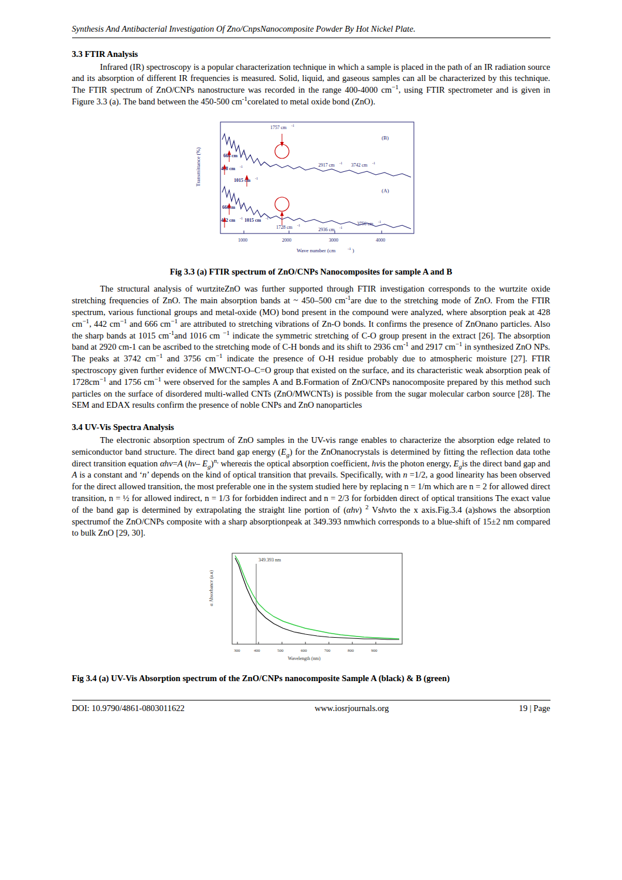Synthesis And Antibacterial Investigation Of Zno/CnpsNanocomposite Powder By Hot Nickel Plate.
3.3 FTIR Analysis
Infrared (IR) spectroscopy is a popular characterization technique in which a sample is placed in the path of an IR radiation source and its absorption of different IR frequencies is measured. Solid, liquid, and gaseous samples can all be characterized by this technique. The FTIR spectrum of ZnO/CNPs nanostructure was recorded in the range 400-4000 cm−1, using FTIR spectrometer and is given in Figure 3.3 (a). The band between the 450-500 cm-1corelated to metal oxide bond (ZnO).
Transmittance (%) Wave number (cm -1 ) 1000 2000 3000 4000 (B) 666 cm -1 428 cm -1 1015 cm -1 1757 cm -1 2917 cm -1 3742 cm -1 (A) 666cm -1 442 cm -1 1015 cm -1 1728 cm -1 2936 cm -1 3756 cm -1
Fig 3.3 (a) FTIR spectrum of ZnO/CNPs Nanocomposites for sample A and B
The structural analysis of wurtziteZnO was further supported through FTIR investigation corresponds to the wurtzite oxide stretching frequencies of ZnO. The main absorption bands at ~ 450–500 cm-1are due to the stretching mode of ZnO. From the FTIR spectrum, various functional groups and metal-oxide (MO) bond present in the compound were analyzed, where absorption peak at 428 cm−1, 442 cm−1 and 666 cm−1 are attributed to stretching vibrations of Zn-O bonds. It confirms the presence of ZnOnano particles. Also the sharp bands at 1015 cm-1and 1016 cm −1 indicate the symmetric stretching of C-O group present in the extract [26]. The absorption band at 2920 cm-1 can be ascribed to the stretching mode of C-H bonds and its shift to 2936 cm-1 and 2917 cm−1 in synthesized ZnO NPs. The peaks at 3742 cm−1 and 3756 cm−1 indicate the presence of O-H residue probably due to atmospheric moisture [27]. FTIR spectroscopy given further evidence of MWCNT-O–C=O group that existed on the surface, and its characteristic weak absorption peak of 1728cm−1 and 1756 cm−1 were observed for the samples A and B.Formation of ZnO/CNPs nanocomposite prepared by this method such particles on the surface of disordered multi-walled CNTs (ZnO/MWCNTs) is possible from the sugar molecular carbon source [28]. The SEM and EDAX results confirm the presence of noble CNPs and ZnO nanoparticles
3.4 UV-Vis Spectra Analysis
The electronic absorption spectrum of ZnO samples in the UV-vis range enables to characterize the absorption edge related to semiconductor band structure. The direct band gap energy (Eg) for the ZnOnanocrystals is determined by fitting the reflection data tothe direct transition equation αhv=A (hv– Eg)n, whereαis the optical absorption coefficient, hvis the photon energy, Egis the direct band gap and A is a constant and ‘n’ depends on the kind of optical transition that prevails. Specifically, with n =1/2, a good linearity has been observed for the direct allowed transition, the most preferable one in the system studied here by replacing n = 1/m which are n = 2 for allowed direct transition, n = ½ for allowed indirect, n = 1/3 for forbidden indirect and n = 2/3 for forbidden direct of optical transitions The exact value of the band gap is determined by extrapolating the straight line portion of (αhv) 2 Vshvto the x axis.Fig.3.4 (a)shows the absorption spectrumof the ZnO/CNPs composite with a sharp absorptionpeak at 349.393 nmwhich corresponds to a blue-shift of 15±2 nm compared to bulk ZnO [29, 30].
α Absorbance (a.u) Wavelength (nm) 300 400 500 600 700 800 900 349.393 nm
Fig 3.4 (a) UV-Vis Absorption spectrum of the ZnO/CNPs nanocomposite Sample A (black) & B (green)
DOI: 10.9790/4861-0803011622 www.iosrjournals.org 19 | Page